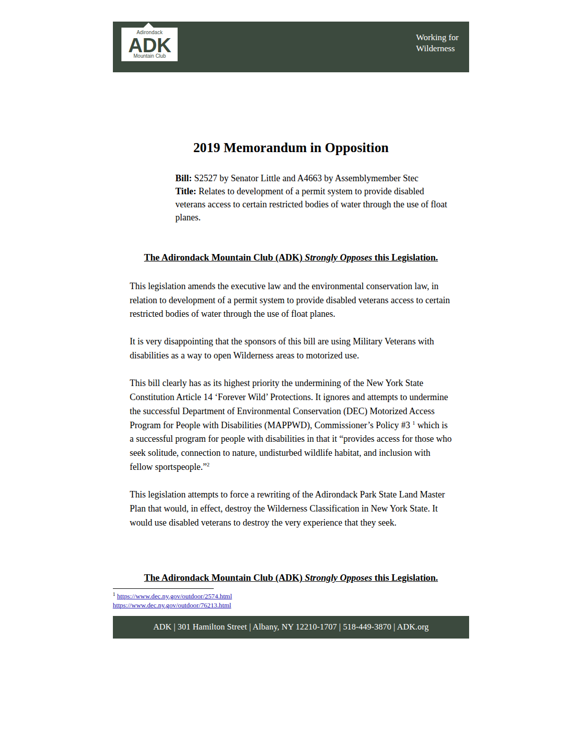Adirondack
ADK
Mountain Club
Working for
Wilderness
2019 Memorandum in Opposition
Bill: S2527 by Senator Little and A4663 by Assemblymember Stec
Title: Relates to development of a permit system to provide disabled veterans access to certain restricted bodies of water through the use of float planes.
The Adirondack Mountain Club (ADK) Strongly Opposes this Legislation.
This legislation amends the executive law and the environmental conservation law, in relation to development of a permit system to provide disabled veterans access to certain restricted bodies of water through the use of float planes.
It is very disappointing that the sponsors of this bill are using Military Veterans with disabilities as a way to open Wilderness areas to motorized use.
This bill clearly has as its highest priority the undermining of the New York State Constitution Article 14 ‘Forever Wild’ Protections. It ignores and attempts to undermine the successful Department of Environmental Conservation (DEC) Motorized Access Program for People with Disabilities (MAPPWD), Commissioner’s Policy #3 1 which is a successful program for people with disabilities in that it “provides access for those who seek solitude, connection to nature, undisturbed wildlife habitat, and inclusion with fellow sportspeople.”2
This legislation attempts to force a rewriting of the Adirondack Park State Land Master Plan that would, in effect, destroy the Wilderness Classification in New York State. It would use disabled veterans to destroy the very experience that they seek.
The Adirondack Mountain Club (ADK) Strongly Opposes this Legislation.
1 https://www.dec.ny.gov/outdoor/2574.html
https://www.dec.ny.gov/outdoor/76213.html
ADK | 301 Hamilton Street | Albany, NY 12210-1707 | 518-449-3870 | ADK.org